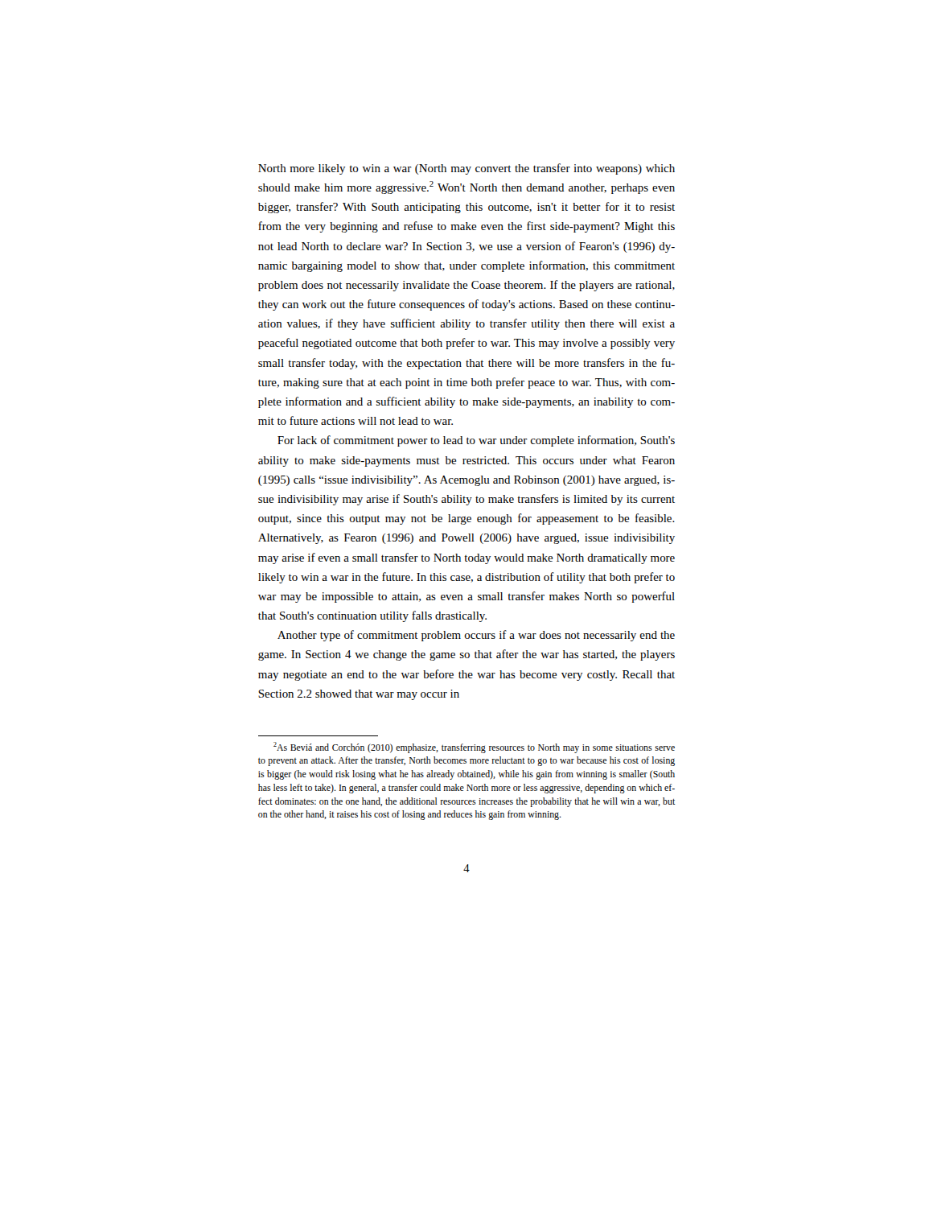North more likely to win a war (North may convert the transfer into weapons) which should make him more aggressive.2 Won't North then demand another, perhaps even bigger, transfer? With South anticipating this outcome, isn't it better for it to resist from the very beginning and refuse to make even the first side-payment? Might this not lead North to declare war? In Section 3, we use a version of Fearon's (1996) dynamic bargaining model to show that, under complete information, this commitment problem does not necessarily invalidate the Coase theorem. If the players are rational, they can work out the future consequences of today's actions. Based on these continuation values, if they have sufficient ability to transfer utility then there will exist a peaceful negotiated outcome that both prefer to war. This may involve a possibly very small transfer today, with the expectation that there will be more transfers in the future, making sure that at each point in time both prefer peace to war. Thus, with complete information and a sufficient ability to make side-payments, an inability to commit to future actions will not lead to war.
For lack of commitment power to lead to war under complete information, South's ability to make side-payments must be restricted. This occurs under what Fearon (1995) calls “issue indivisibility”. As Acemoglu and Robinson (2001) have argued, issue indivisibility may arise if South's ability to make transfers is limited by its current output, since this output may not be large enough for appeasement to be feasible. Alternatively, as Fearon (1996) and Powell (2006) have argued, issue indivisibility may arise if even a small transfer to North today would make North dramatically more likely to win a war in the future. In this case, a distribution of utility that both prefer to war may be impossible to attain, as even a small transfer makes North so powerful that South's continuation utility falls drastically.
Another type of commitment problem occurs if a war does not necessarily end the game. In Section 4 we change the game so that after the war has started, the players may negotiate an end to the war before the war has become very costly. Recall that Section 2.2 showed that war may occur in
2As Beviá and Corchón (2010) emphasize, transferring resources to North may in some situations serve to prevent an attack. After the transfer, North becomes more reluctant to go to war because his cost of losing is bigger (he would risk losing what he has already obtained), while his gain from winning is smaller (South has less left to take). In general, a transfer could make North more or less aggressive, depending on which effect dominates: on the one hand, the additional resources increases the probability that he will win a war, but on the other hand, it raises his cost of losing and reduces his gain from winning.
4